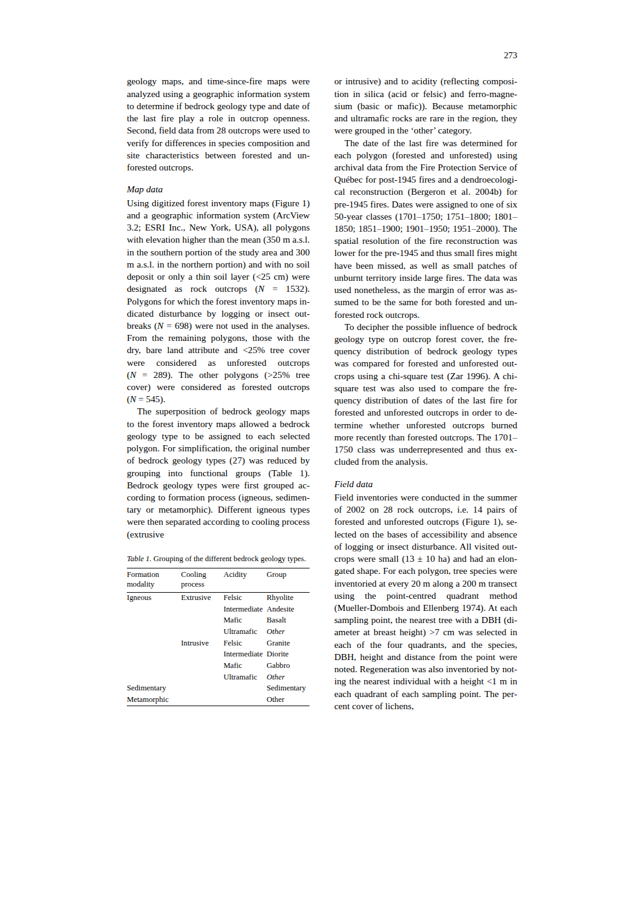273
geology maps, and time-since-fire maps were analyzed using a geographic information system to determine if bedrock geology type and date of the last fire play a role in outcrop openness. Second, field data from 28 outcrops were used to verify for differences in species composition and site characteristics between forested and unforested outcrops.
Map data
Using digitized forest inventory maps (Figure 1) and a geographic information system (ArcView 3.2; ESRI Inc., New York, USA), all polygons with elevation higher than the mean (350 m a.s.l. in the southern portion of the study area and 300 m a.s.l. in the northern portion) and with no soil deposit or only a thin soil layer (<25 cm) were designated as rock outcrops (N = 1532). Polygons for which the forest inventory maps indicated disturbance by logging or insect outbreaks (N = 698) were not used in the analyses. From the remaining polygons, those with the dry, bare land attribute and <25% tree cover were considered as unforested outcrops (N = 289). The other polygons (>25% tree cover) were considered as forested outcrops (N = 545).
The superposition of bedrock geology maps to the forest inventory maps allowed a bedrock geology type to be assigned to each selected polygon. For simplification, the original number of bedrock geology types (27) was reduced by grouping into functional groups (Table 1). Bedrock geology types were first grouped according to formation process (igneous, sedimentary or metamorphic). Different igneous types were then separated according to cooling process (extrusive
Table 1. Grouping of the different bedrock geology types.
| Formation modality | Cooling process | Acidity | Group |
| --- | --- | --- | --- |
| Igneous | Extrusive | Felsic | Rhyolite |
| | | Intermediate | Andesite |
| | | Mafic | Basalt |
| | | Ultramafic | Other |
| | Intrusive | Felsic | Granite |
| | | Intermediate | Diorite |
| | | Mafic | Gabbro |
| | | Ultramafic | Other |
| Sedimentary | | | Sedimentary |
| Metamorphic | | | Other |
or intrusive) and to acidity (reflecting composition in silica (acid or felsic) and ferro-magnesium (basic or mafic)). Because metamorphic and ultramafic rocks are rare in the region, they were grouped in the ‘other’ category.
The date of the last fire was determined for each polygon (forested and unforested) using archival data from the Fire Protection Service of Québec for post-1945 fires and a dendroecological reconstruction (Bergeron et al. 2004b) for pre-1945 fires. Dates were assigned to one of six 50-year classes (1701–1750; 1751–1800; 1801–1850; 1851–1900; 1901–1950; 1951–2000). The spatial resolution of the fire reconstruction was lower for the pre-1945 and thus small fires might have been missed, as well as small patches of unburnt territory inside large fires. The data was used nonetheless, as the margin of error was assumed to be the same for both forested and unforested rock outcrops.
To decipher the possible influence of bedrock geology type on outcrop forest cover, the frequency distribution of bedrock geology types was compared for forested and unforested outcrops using a chi-square test (Zar 1996). A chi-square test was also used to compare the frequency distribution of dates of the last fire for forested and unforested outcrops in order to determine whether unforested outcrops burned more recently than forested outcrops. The 1701–1750 class was underrepresented and thus excluded from the analysis.
Field data
Field inventories were conducted in the summer of 2002 on 28 rock outcrops, i.e. 14 pairs of forested and unforested outcrops (Figure 1), selected on the bases of accessibility and absence of logging or insect disturbance. All visited outcrops were small (13 ± 10 ha) and had an elongated shape. For each polygon, tree species were inventoried at every 20 m along a 200 m transect using the point-centred quadrant method (Mueller-Dombois and Ellenberg 1974). At each sampling point, the nearest tree with a DBH (diameter at breast height) >7 cm was selected in each of the four quadrants, and the species, DBH, height and distance from the point were noted. Regeneration was also inventoried by noting the nearest individual with a height <1 m in each quadrant of each sampling point. The percent cover of lichens,